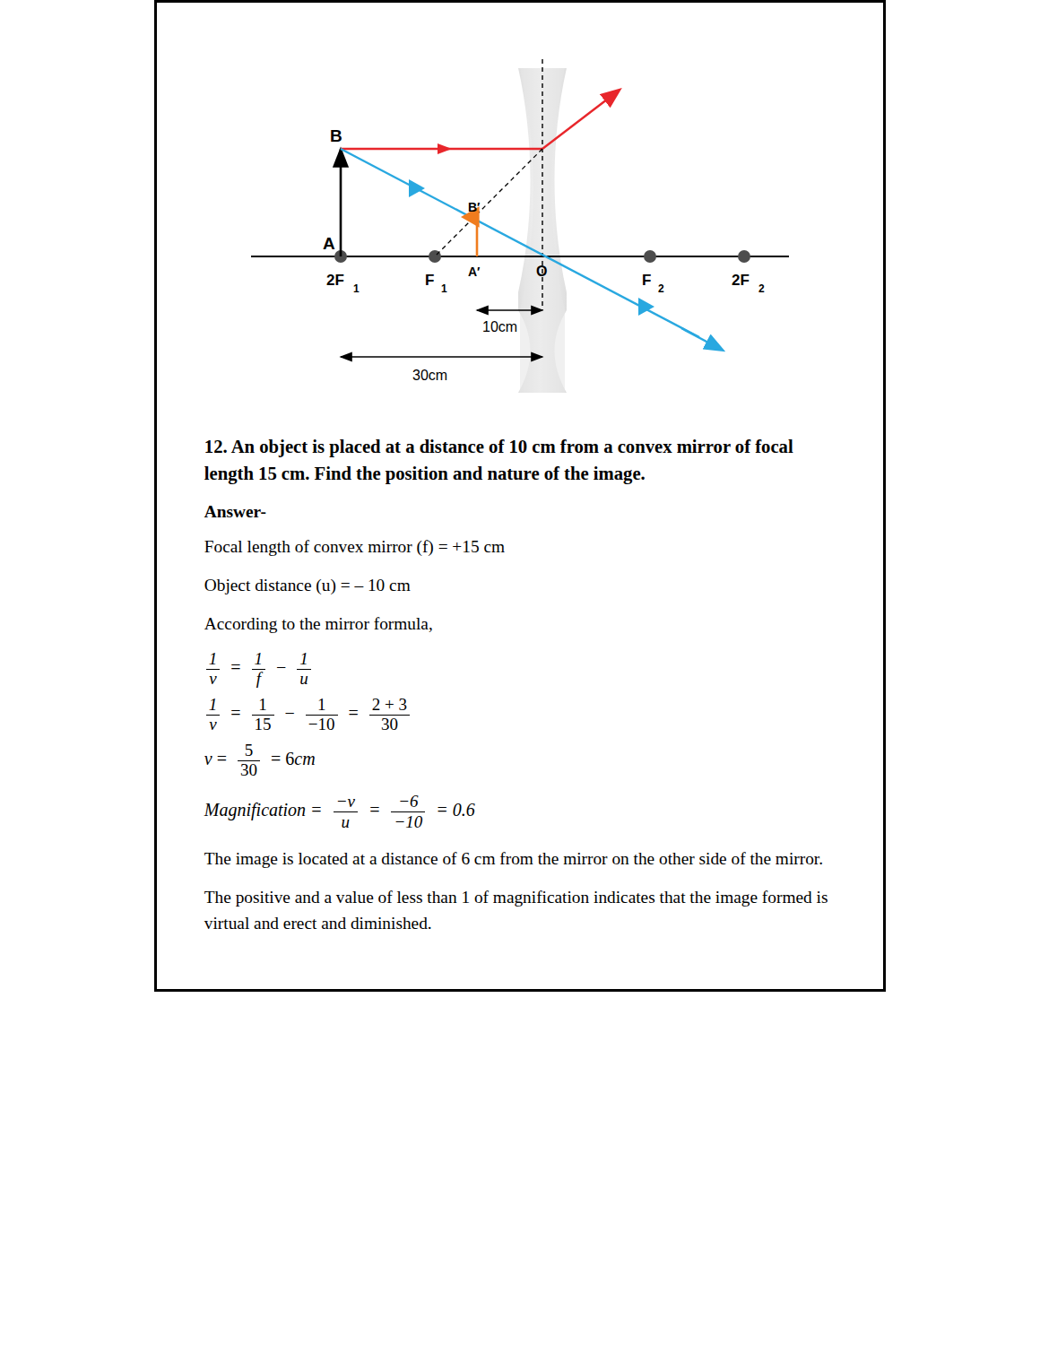B A B′ A′ O 2F 1 F 1 F 2 2F 2 10cm 30cm
12. An object is placed at a distance of 10 cm from a convex mirror of focal length 15 cm. Find the position and nature of the image.
Answer-
Focal length of convex mirror (f) = +15 cm
Object distance (u) = – 10 cm
According to the mirror formula,
1 v = 1 f − 1 u
1 v = 115 − 1−10 = 2 + 330
v = 530 = 6cm
Magnification = −v u = −6−10 = 0.6
The image is located at a distance of 6 cm from the mirror on the other side of the mirror.
The positive and a value of less than 1 of magnification indicates that the image formed is virtual and erect and diminished.